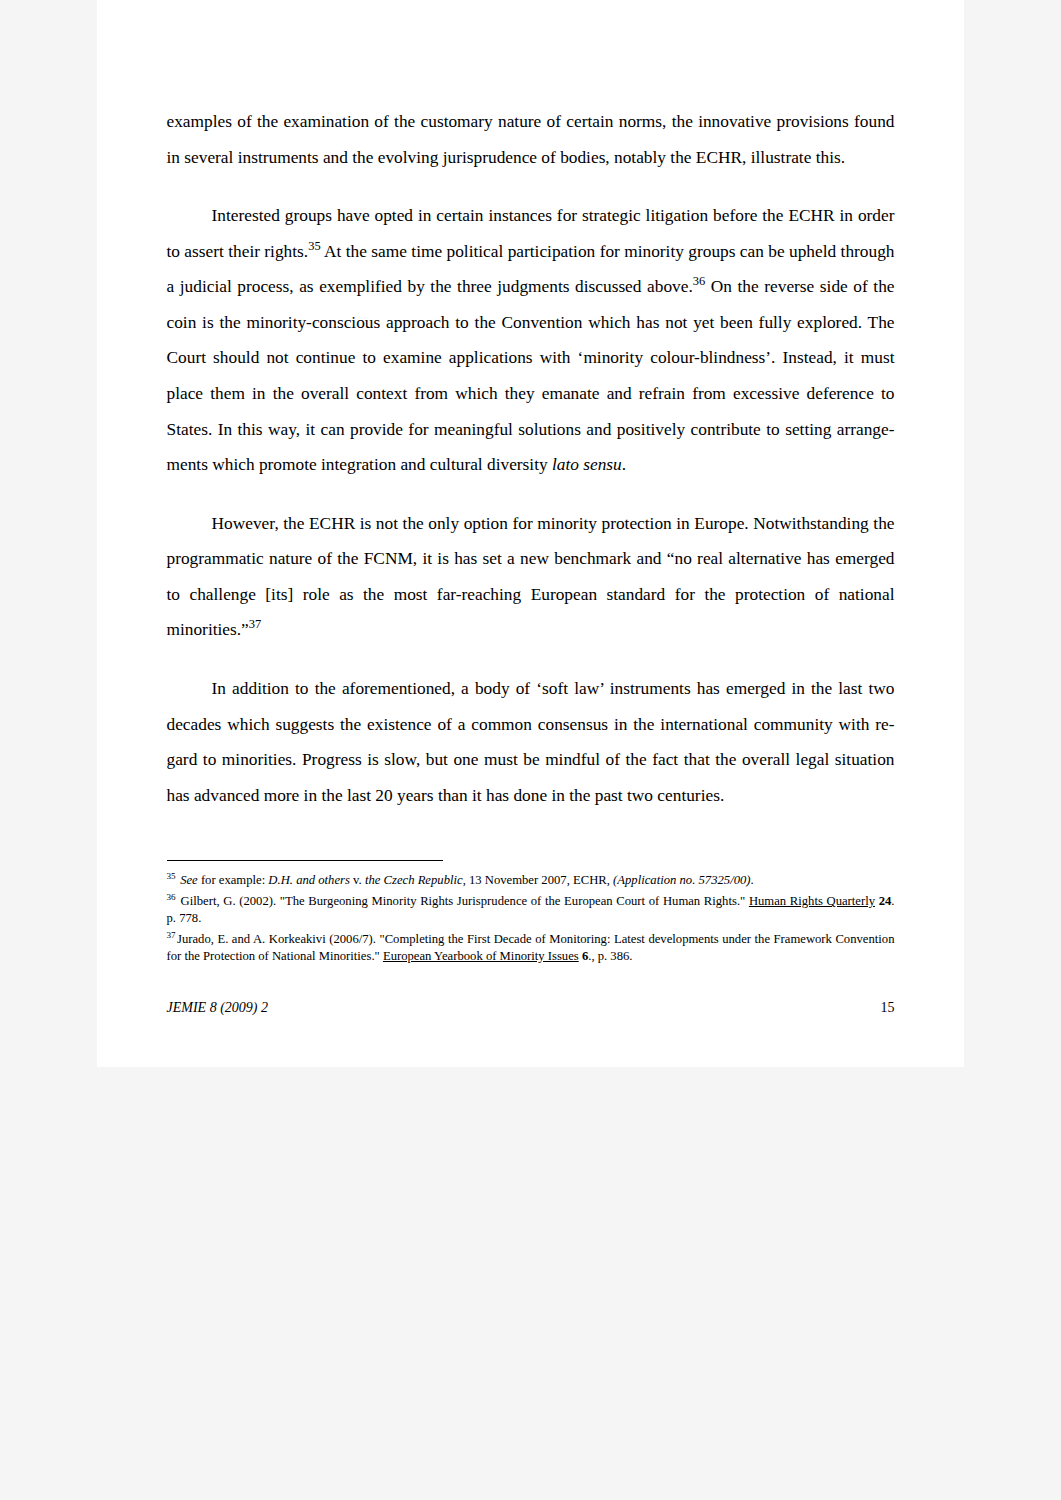examples of the examination of the customary nature of certain norms, the innovative provisions found in several instruments and the evolving jurisprudence of bodies, notably the ECHR, illustrate this.
Interested groups have opted in certain instances for strategic litigation before the ECHR in order to assert their rights.35 At the same time political participation for minority groups can be upheld through a judicial process, as exemplified by the three judgments discussed above.36 On the reverse side of the coin is the minority-conscious approach to the Convention which has not yet been fully explored. The Court should not continue to examine applications with ‘minority colour-blindness’. Instead, it must place them in the overall context from which they emanate and refrain from excessive deference to States. In this way, it can provide for meaningful solutions and positively contribute to setting arrangements which promote integration and cultural diversity lato sensu.
However, the ECHR is not the only option for minority protection in Europe. Notwithstanding the programmatic nature of the FCNM, it is has set a new benchmark and “no real alternative has emerged to challenge [its] role as the most far-reaching European standard for the protection of national minorities.”37
In addition to the aforementioned, a body of ‘soft law’ instruments has emerged in the last two decades which suggests the existence of a common consensus in the international community with regard to minorities. Progress is slow, but one must be mindful of the fact that the overall legal situation has advanced more in the last 20 years than it has done in the past two centuries.
35 See for example: D.H. and others v. the Czech Republic, 13 November 2007, ECHR, (Application no. 57325/00).
36 Gilbert, G. (2002). "The Burgeoning Minority Rights Jurisprudence of the European Court of Human Rights." Human Rights Quarterly 24. p. 778.
37Jurado, E. and A. Korkeakivi (2006/7). "Completing the First Decade of Monitoring: Latest developments under the Framework Convention for the Protection of National Minorities." European Yearbook of Minority Issues 6., p. 386.
JEMIE 8 (2009) 2 15